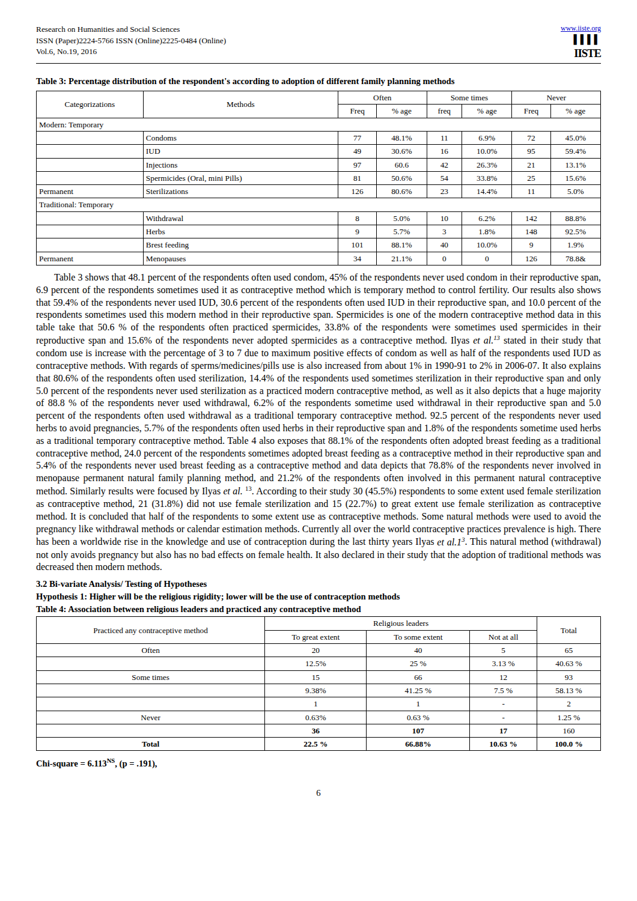Research on Humanities and Social Sciences
ISSN (Paper)2224-5766 ISSN (Online)2225-0484 (Online)
Vol.6, No.19, 2016
www.iiste.org
▌▌▌▌
IISTE
Table 3: Percentage distribution of the respondent's according to adoption of different family planning methods
| Categorizations | Methods | Often | Some times | Never |
| --- | --- | --- | --- | --- |
| Freq | % age | freq | % age | Freq | % age |
| Modern: Temporary |
| | Condoms | 77 | 48.1% | 11 | 6.9% | 72 | 45.0% |
| | IUD | 49 | 30.6% | 16 | 10.0% | 95 | 59.4% |
| | Injections | 97 | 60.6 | 42 | 26.3% | 21 | 13.1% |
| | Spermicides (Oral, mini Pills) | 81 | 50.6% | 54 | 33.8% | 25 | 15.6% |
| Permanent | Sterilizations | 126 | 80.6% | 23 | 14.4% | 11 | 5.0% |
| Traditional: Temporary |
| | Withdrawal | 8 | 5.0% | 10 | 6.2% | 142 | 88.8% |
| | Herbs | 9 | 5.7% | 3 | 1.8% | 148 | 92.5% |
| | Brest feeding | 101 | 88.1% | 40 | 10.0% | 9 | 1.9% |
| Permanent | Menopauses | 34 | 21.1% | 0 | 0 | 126 | 78.8& |
Table 3 shows that 48.1 percent of the respondents often used condom, 45% of the respondents never used condom in their reproductive span, 6.9 percent of the respondents sometimes used it as contraceptive method which is temporary method to control fertility. Our results also shows that 59.4% of the respondents never used IUD, 30.6 percent of the respondents often used IUD in their reproductive span, and 10.0 percent of the respondents sometimes used this modern method in their reproductive span. Spermicides is one of the modern contraceptive method data in this table take that 50.6 % of the respondents often practiced spermicides, 33.8% of the respondents were sometimes used spermicides in their reproductive span and 15.6% of the respondents never adopted spermicides as a contraceptive method. Ilyas et al.13 stated in their study that condom use is increase with the percentage of 3 to 7 due to maximum positive effects of condom as well as half of the respondents used IUD as contraceptive methods. With regards of sperms/medicines/pills use is also increased from about 1% in 1990-91 to 2% in 2006-07. It also explains that 80.6% of the respondents often used sterilization, 14.4% of the respondents used sometimes sterilization in their reproductive span and only 5.0 percent of the respondents never used sterilization as a practiced modern contraceptive method, as well as it also depicts that a huge majority of 88.8 % of the respondents never used withdrawal, 6.2% of the respondents sometime used withdrawal in their reproductive span and 5.0 percent of the respondents often used withdrawal as a traditional temporary contraceptive method. 92.5 percent of the respondents never used herbs to avoid pregnancies, 5.7% of the respondents often used herbs in their reproductive span and 1.8% of the respondents sometime used herbs as a traditional temporary contraceptive method. Table 4 also exposes that 88.1% of the respondents often adopted breast feeding as a traditional contraceptive method, 24.0 percent of the respondents sometimes adopted breast feeding as a contraceptive method in their reproductive span and 5.4% of the respondents never used breast feeding as a contraceptive method and data depicts that 78.8% of the respondents never involved in menopause permanent natural family planning method, and 21.2% of the respondents often involved in this permanent natural contraceptive method. Similarly results were focused by Ilyas et al. 13. According to their study 30 (45.5%) respondents to some extent used female sterilization as contraceptive method, 21 (31.8%) did not use female sterilization and 15 (22.7%) to great extent use female sterilization as contraceptive method. It is concluded that half of the respondents to some extent use as contraceptive methods. Some natural methods were used to avoid the pregnancy like withdrawal methods or calendar estimation methods. Currently all over the world contraceptive practices prevalence is high. There has been a worldwide rise in the knowledge and use of contraception during the last thirty years Ilyas et al.13. This natural method (withdrawal) not only avoids pregnancy but also has no bad effects on female health. It also declared in their study that the adoption of traditional methods was decreased then modern methods.
3.2 Bi-variate Analysis/ Testing of Hypotheses
Hypothesis 1: Higher will be the religious rigidity; lower will be the use of contraception methods
Table 4: Association between religious leaders and practiced any contraceptive method
| Practiced any contraceptive method | Religious leaders | Total |
| --- | --- | --- |
| To great extent | To some extent | Not at all |
| Often | 20 | 40 | 5 | 65 |
| | 12.5% | 25 % | 3.13 % | 40.63 % |
| Some times | 15 | 66 | 12 | 93 |
| | 9.38% | 41.25 % | 7.5 % | 58.13 % |
| | 1 | 1 | - | 2 |
| Never | 0.63% | 0.63 % | - | 1.25 % |
| | 36 | 107 | 17 | 160 |
| Total | 22.5 % | 66.88% | 10.63 % | 100.0 % |
Chi-square = 6.113NS, (p = .191),
6